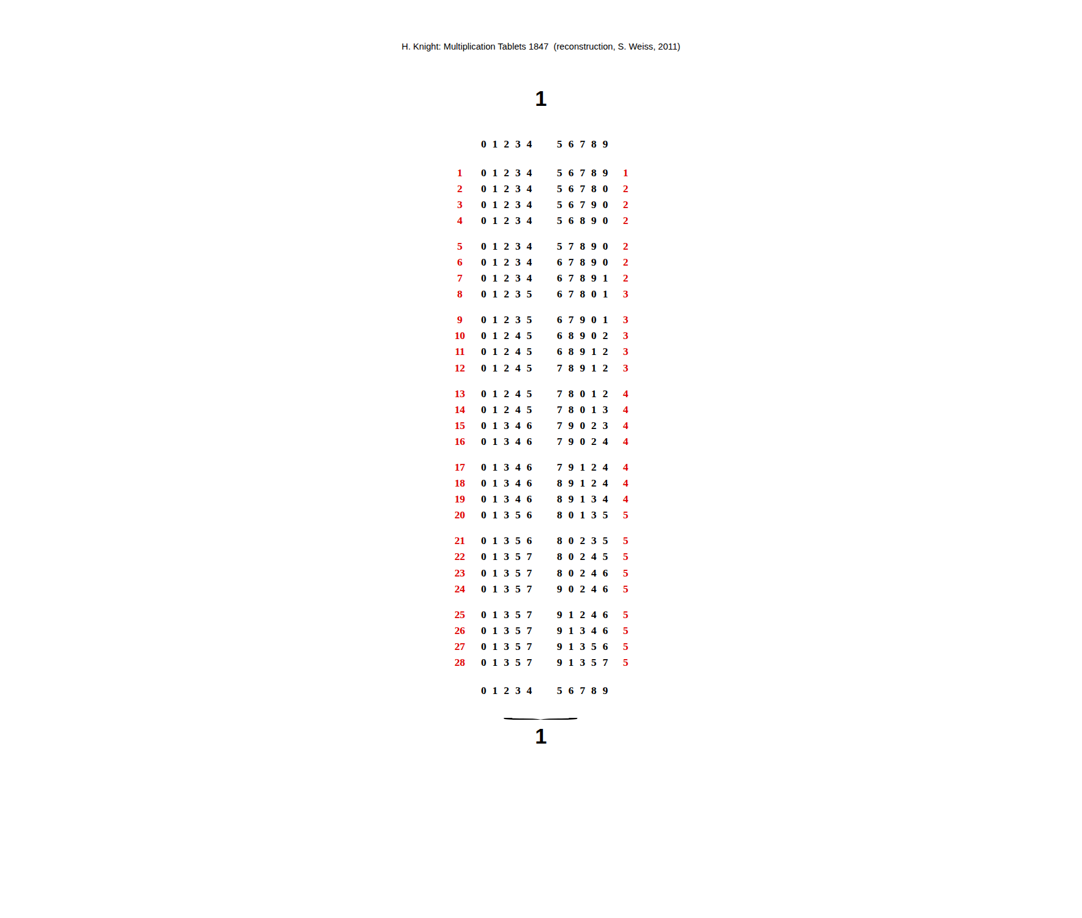H. Knight: Multiplication Tablets 1847 (reconstruction, S. Weiss, 2011)
1
⏞
| | 0 | 1 | 2 | 3 | 4 | | 5 | 6 | 7 | 8 | 9 | |
| 1 | 0 | 1 | 2 | 3 | 4 | | 5 | 6 | 7 | 8 | 9 | 1 |
| 2 | 0 | 1 | 2 | 3 | 4 | | 5 | 6 | 7 | 8 | 0 | 2 |
| 3 | 0 | 1 | 2 | 3 | 4 | | 5 | 6 | 7 | 9 | 0 | 2 |
| 4 | 0 | 1 | 2 | 3 | 4 | | 5 | 6 | 8 | 9 | 0 | 2 |
| 5 | 0 | 1 | 2 | 3 | 4 | | 5 | 7 | 8 | 9 | 0 | 2 |
| 6 | 0 | 1 | 2 | 3 | 4 | | 6 | 7 | 8 | 9 | 0 | 2 |
| 7 | 0 | 1 | 2 | 3 | 4 | | 6 | 7 | 8 | 9 | 1 | 2 |
| 8 | 0 | 1 | 2 | 3 | 5 | | 6 | 7 | 8 | 0 | 1 | 3 |
| 9 | 0 | 1 | 2 | 3 | 5 | | 6 | 7 | 9 | 0 | 1 | 3 |
| 10 | 0 | 1 | 2 | 4 | 5 | | 6 | 8 | 9 | 0 | 2 | 3 |
| 11 | 0 | 1 | 2 | 4 | 5 | | 6 | 8 | 9 | 1 | 2 | 3 |
| 12 | 0 | 1 | 2 | 4 | 5 | | 7 | 8 | 9 | 1 | 2 | 3 |
| 13 | 0 | 1 | 2 | 4 | 5 | | 7 | 8 | 0 | 1 | 2 | 4 |
| 14 | 0 | 1 | 2 | 4 | 5 | | 7 | 8 | 0 | 1 | 3 | 4 |
| 15 | 0 | 1 | 3 | 4 | 6 | | 7 | 9 | 0 | 2 | 3 | 4 |
| 16 | 0 | 1 | 3 | 4 | 6 | | 7 | 9 | 0 | 2 | 4 | 4 |
| 17 | 0 | 1 | 3 | 4 | 6 | | 7 | 9 | 1 | 2 | 4 | 4 |
| 18 | 0 | 1 | 3 | 4 | 6 | | 8 | 9 | 1 | 2 | 4 | 4 |
| 19 | 0 | 1 | 3 | 4 | 6 | | 8 | 9 | 1 | 3 | 4 | 4 |
| 20 | 0 | 1 | 3 | 5 | 6 | | 8 | 0 | 1 | 3 | 5 | 5 |
| 21 | 0 | 1 | 3 | 5 | 6 | | 8 | 0 | 2 | 3 | 5 | 5 |
| 22 | 0 | 1 | 3 | 5 | 7 | | 8 | 0 | 2 | 4 | 5 | 5 |
| 23 | 0 | 1 | 3 | 5 | 7 | | 8 | 0 | 2 | 4 | 6 | 5 |
| 24 | 0 | 1 | 3 | 5 | 7 | | 9 | 0 | 2 | 4 | 6 | 5 |
| 25 | 0 | 1 | 3 | 5 | 7 | | 9 | 1 | 2 | 4 | 6 | 5 |
| 26 | 0 | 1 | 3 | 5 | 7 | | 9 | 1 | 3 | 4 | 6 | 5 |
| 27 | 0 | 1 | 3 | 5 | 7 | | 9 | 1 | 3 | 5 | 6 | 5 |
| 28 | 0 | 1 | 3 | 5 | 7 | | 9 | 1 | 3 | 5 | 7 | 5 |
| | 0 | 1 | 2 | 3 | 4 | | 5 | 6 | 7 | 8 | 9 | |
⏟
1